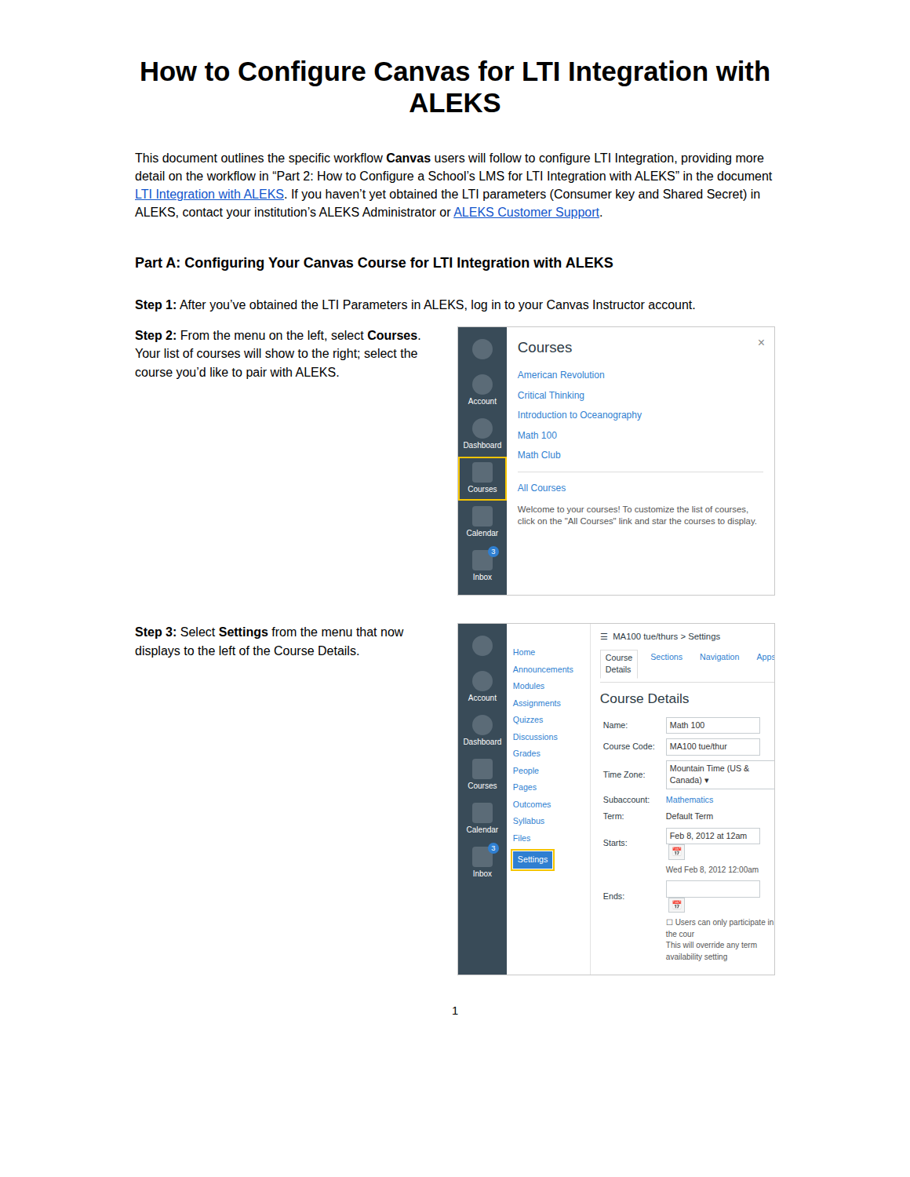How to Configure Canvas for LTI Integration with ALEKS
This document outlines the specific workflow Canvas users will follow to configure LTI Integration, providing more detail on the workflow in “Part 2: How to Configure a School’s LMS for LTI Integration with ALEKS” in the document LTI Integration with ALEKS. If you haven’t yet obtained the LTI parameters (Consumer key and Shared Secret) in ALEKS, contact your institution’s ALEKS Administrator or ALEKS Customer Support.
Part A: Configuring Your Canvas Course for LTI Integration with ALEKS
Step 1: After you’ve obtained the LTI Parameters in ALEKS, log in to your Canvas Instructor account.
Step 2: From the menu on the left, select Courses. Your list of courses will show to the right; select the course you’d like to pair with ALEKS.
Account
Dashboard
Courses
Calendar
3 Inbox
×
Courses
American Revolution
Critical Thinking
Introduction to Oceanography
Math 100
Math Club
All Courses
Welcome to your courses! To customize the list of courses, click on the "All Courses" link and star the courses to display.
Step 3: Select Settings from the menu that now displays to the left of the Course Details.
Account
Dashboard
Courses
Calendar
3 Inbox
Home
Announcements
Modules
Assignments
Quizzes
Discussions
Grades
People
Pages
Outcomes
Syllabus
Files
Settings
☰ MA100 tue/thurs > Settings
Course Details Sections Navigation Apps
Course Details
| Name: | Math 100 |
| Course Code: | MA100 tue/thur |
| Time Zone: | Mountain Time (US & Canada) ▾ |
| Subaccount: | Mathematics |
| Term: | Default Term |
| Starts: | Feb 8, 2012 at 12am 📅 |
| | Wed Feb 8, 2012 12:00am |
| Ends: | 📅 |
| | ☐ Users can only participate in the cour This will override any term availability setting |
1